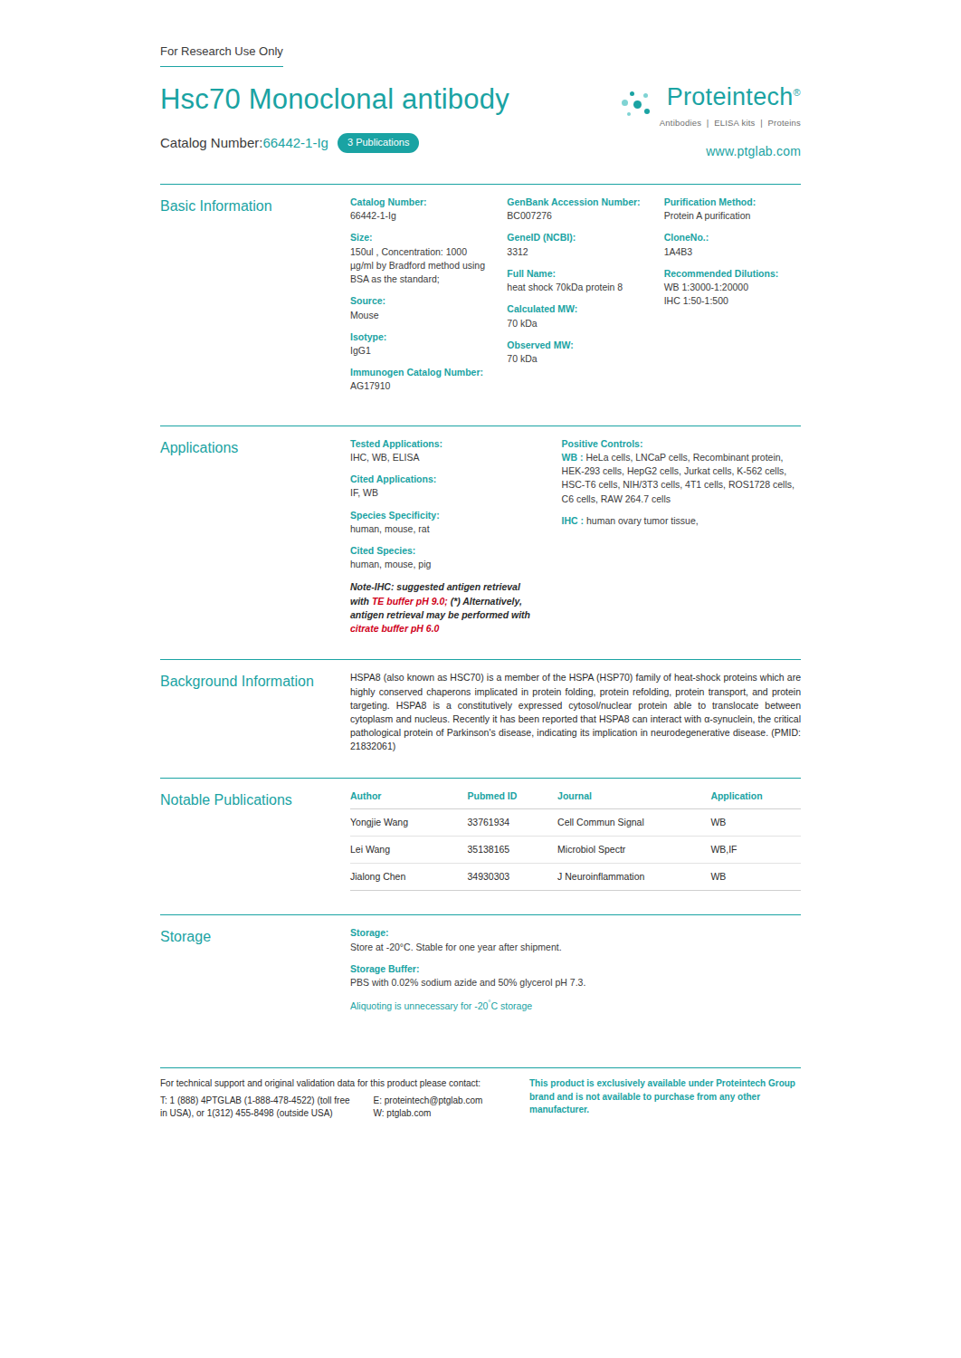For Research Use Only
Hsc70 Monoclonal antibody
Catalog Number:66442-1-Ig 3 Publications
Proteintech®
Antibodies | ELISA kits | Proteins
www.ptglab.com
Basic Information
Catalog Number:
66442-1-Ig
Size:
150ul , Concentration: 1000 µg/ml by Bradford method using BSA as the standard;
Source:
Mouse
Isotype:
IgG1
Immunogen Catalog Number:
AG17910
GenBank Accession Number:
BC007276
GeneID (NCBI):
3312
Full Name:
heat shock 70kDa protein 8
Calculated MW:
70 kDa
Observed MW:
70 kDa
Purification Method:
Protein A purification
CloneNo.:
1A4B3
Recommended Dilutions:
WB 1:3000-1:20000
IHC 1:50-1:500
Applications
Tested Applications:
IHC, WB, ELISA
Cited Applications:
IF, WB
Species Specificity:
human, mouse, rat
Cited Species:
human, mouse, pig
Note-IHC: suggested antigen retrieval with TE buffer pH 9.0; (*) Alternatively, antigen retrieval may be performed with citrate buffer pH 6.0
Positive Controls:
WB : HeLa cells, LNCaP cells, Recombinant protein, HEK-293 cells, HepG2 cells, Jurkat cells, K-562 cells, HSC-T6 cells, NIH/3T3 cells, 4T1 cells, ROS1728 cells, C6 cells, RAW 264.7 cells
IHC : human ovary tumor tissue,
Background Information
HSPA8 (also known as HSC70) is a member of the HSPA (HSP70) family of heat-shock proteins which are highly conserved chaperons implicated in protein folding, protein refolding, protein transport, and protein targeting. HSPA8 is a constitutively expressed cytosol/nuclear protein able to translocate between cytoplasm and nucleus. Recently it has been reported that HSPA8 can interact with α-synuclein, the critical pathological protein of Parkinson's disease, indicating its implication in neurodegenerative disease. (PMID: 21832061)
Notable Publications
| Author | Pubmed ID | Journal | Application |
| --- | --- | --- | --- |
| Yongjie Wang | 33761934 | Cell Commun Signal | WB |
| Lei Wang | 35138165 | Microbiol Spectr | WB,IF |
| Jialong Chen | 34930303 | J Neuroinflammation | WB |
Storage
Storage:
Store at -20°C. Stable for one year after shipment.
Storage Buffer:
PBS with 0.02% sodium azide and 50% glycerol pH 7.3.
Aliquoting is unnecessary for -20°C storage
For technical support and original validation data for this product please contact:
T: 1 (888) 4PTGLAB (1-888-478-4522) (toll free
in USA), or 1(312) 455-8498 (outside USA)
E: proteintech@ptglab.com
W: ptglab.com
This product is exclusively available under Proteintech Group brand and is not available to purchase from any other manufacturer.